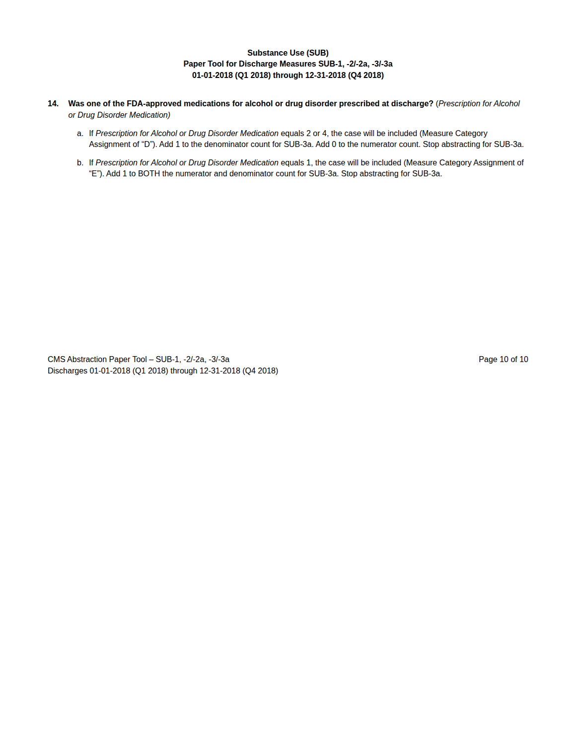Substance Use (SUB)
Paper Tool for Discharge Measures SUB-1, -2/-2a, -3/-3a
01-01-2018 (Q1 2018) through 12-31-2018 (Q4 2018)
14. Was one of the FDA-approved medications for alcohol or drug disorder prescribed at discharge? (Prescription for Alcohol or Drug Disorder Medication)
If Prescription for Alcohol or Drug Disorder Medication equals 2 or 4, the case will be included (Measure Category Assignment of “D”). Add 1 to the denominator count for SUB-3a. Add 0 to the numerator count. Stop abstracting for SUB-3a.
If Prescription for Alcohol or Drug Disorder Medication equals 1, the case will be included (Measure Category Assignment of “E”). Add 1 to BOTH the numerator and denominator count for SUB-3a. Stop abstracting for SUB-3a.
CMS Abstraction Paper Tool – SUB-1, -2/-2a, -3/-3a
Discharges 01-01-2018 (Q1 2018) through 12-31-2018 (Q4 2018)
Page 10 of 10